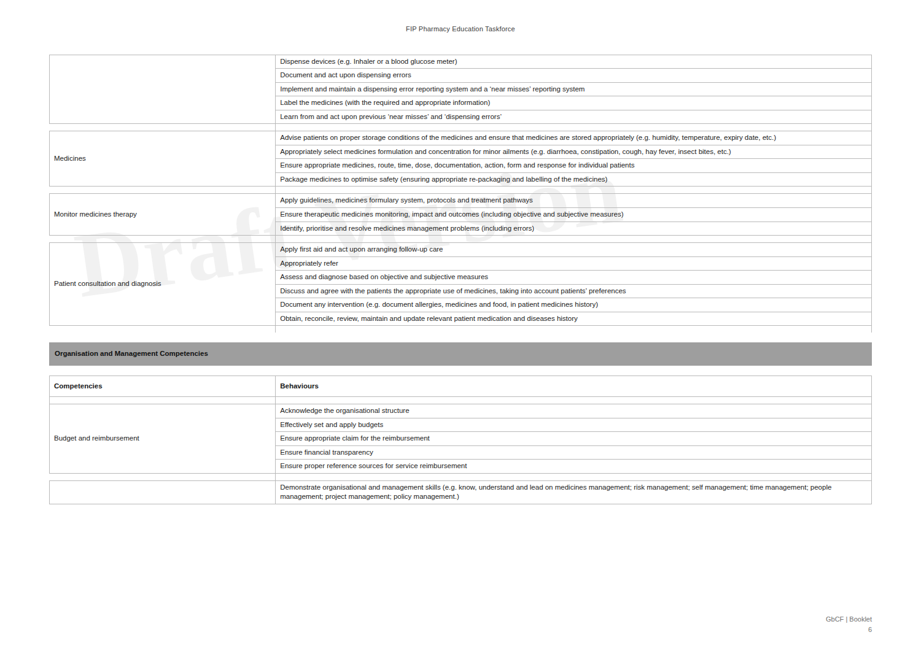FIP Pharmacy Education Taskforce
Draft Version
| | Dispense devices (e.g. Inhaler or a blood glucose meter) |
| Document and act upon dispensing errors |
| Implement and maintain a dispensing error reporting system and a ‘near misses’ reporting system |
| Label the medicines (with the required and appropriate information) |
| Learn from and act upon previous ‘near misses’ and ‘dispensing errors’ |
| Medicines | Advise patients on proper storage conditions of the medicines and ensure that medicines are stored appropriately (e.g. humidity, temperature, expiry date, etc.) |
| Appropriately select medicines formulation and concentration for minor ailments (e.g. diarrhoea, constipation, cough, hay fever, insect bites, etc.) |
| Ensure appropriate medicines, route, time, dose, documentation, action, form and response for individual patients |
| Package medicines to optimise safety (ensuring appropriate re-packaging and labelling of the medicines) |
| Monitor medicines therapy | Apply guidelines, medicines formulary system, protocols and treatment pathways |
| Ensure therapeutic medicines monitoring, impact and outcomes (including objective and subjective measures) |
| Identify, prioritise and resolve medicines management problems (including errors) |
| Patient consultation and diagnosis | Apply first aid and act upon arranging follow-up care |
| Appropriately refer |
| Assess and diagnose based on objective and subjective measures |
| Discuss and agree with the patients the appropriate use of medicines, taking into account patients’ preferences |
| Document any intervention (e.g. document allergies, medicines and food, in patient medicines history) |
| Obtain, reconcile, review, maintain and update relevant patient medication and diseases history |
| Organisation and Management Competencies |
| Competencies | Behaviours |
| Budget and reimbursement | Acknowledge the organisational structure |
| Effectively set and apply budgets |
| Ensure appropriate claim for the reimbursement |
| Ensure financial transparency |
| Ensure proper reference sources for service reimbursement |
| | Demonstrate organisational and management skills (e.g. know, understand and lead on medicines management; risk management; self management; time management; people management; project management; policy management.) |
GbCF | Booklet 6